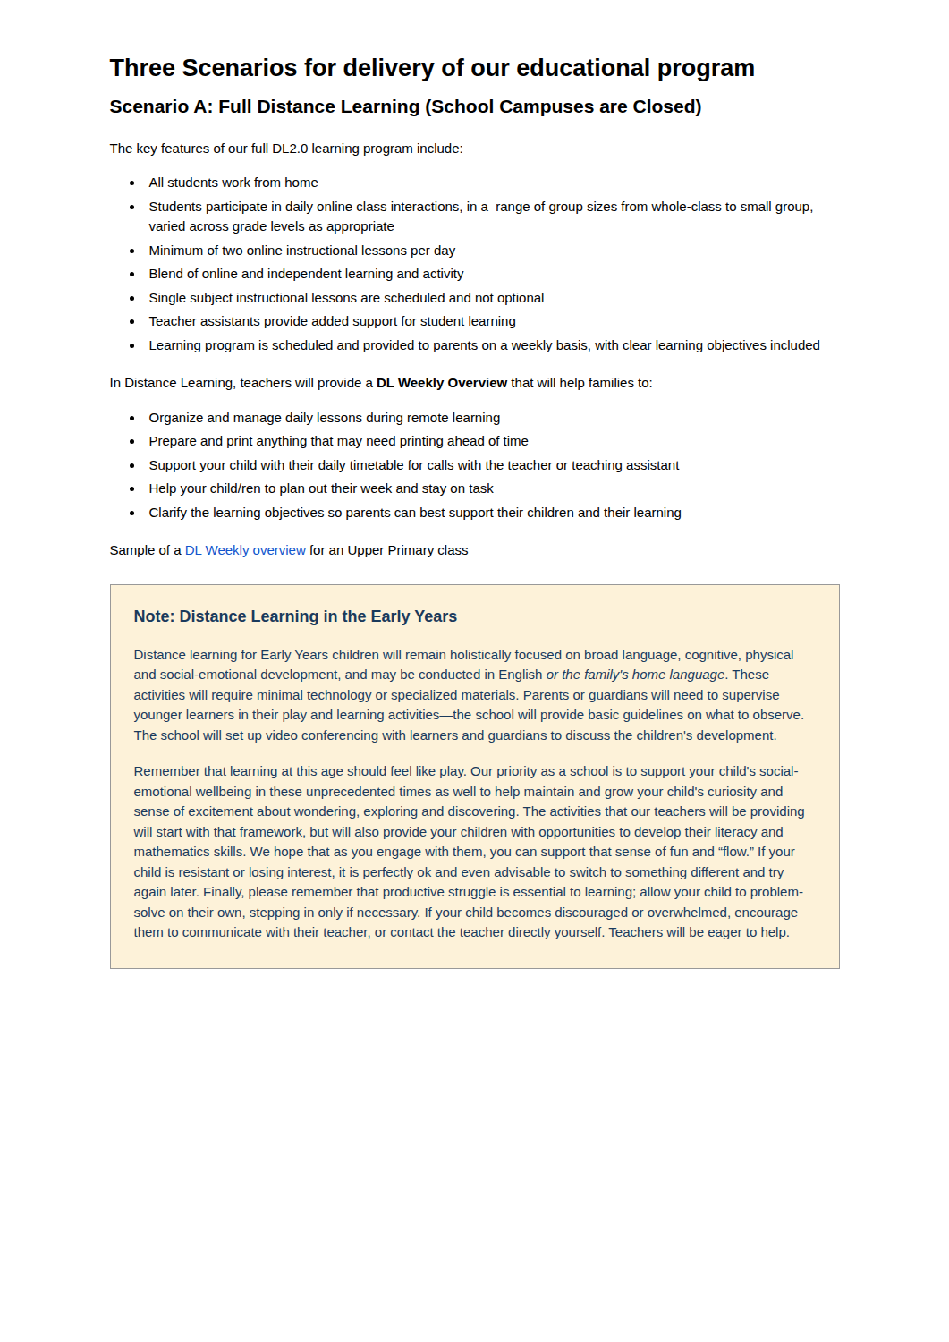Three Scenarios for delivery of our educational program
Scenario A: Full Distance Learning (School Campuses are Closed)
The key features of our full DL2.0 learning program include:
All students work from home
Students participate in daily online class interactions, in a range of group sizes from whole-class to small group, varied across grade levels as appropriate
Minimum of two online instructional lessons per day
Blend of online and independent learning and activity
Single subject instructional lessons are scheduled and not optional
Teacher assistants provide added support for student learning
Learning program is scheduled and provided to parents on a weekly basis, with clear learning objectives included
In Distance Learning, teachers will provide a DL Weekly Overview that will help families to:
Organize and manage daily lessons during remote learning
Prepare and print anything that may need printing ahead of time
Support your child with their daily timetable for calls with the teacher or teaching assistant
Help your child/ren to plan out their week and stay on task
Clarify the learning objectives so parents can best support their children and their learning
Sample of a DL Weekly overview for an Upper Primary class
Note: Distance Learning in the Early Years
Distance learning for Early Years children will remain holistically focused on broad language, cognitive, physical and social-emotional development, and may be conducted in English or the family's home language. These activities will require minimal technology or specialized materials. Parents or guardians will need to supervise younger learners in their play and learning activities—the school will provide basic guidelines on what to observe. The school will set up video conferencing with learners and guardians to discuss the children's development.
Remember that learning at this age should feel like play. Our priority as a school is to support your child's social-emotional wellbeing in these unprecedented times as well to help maintain and grow your child's curiosity and sense of excitement about wondering, exploring and discovering. The activities that our teachers will be providing will start with that framework, but will also provide your children with opportunities to develop their literacy and mathematics skills. We hope that as you engage with them, you can support that sense of fun and “flow.” If your child is resistant or losing interest, it is perfectly ok and even advisable to switch to something different and try again later. Finally, please remember that productive struggle is essential to learning; allow your child to problem-solve on their own, stepping in only if necessary. If your child becomes discouraged or overwhelmed, encourage them to communicate with their teacher, or contact the teacher directly yourself. Teachers will be eager to help.